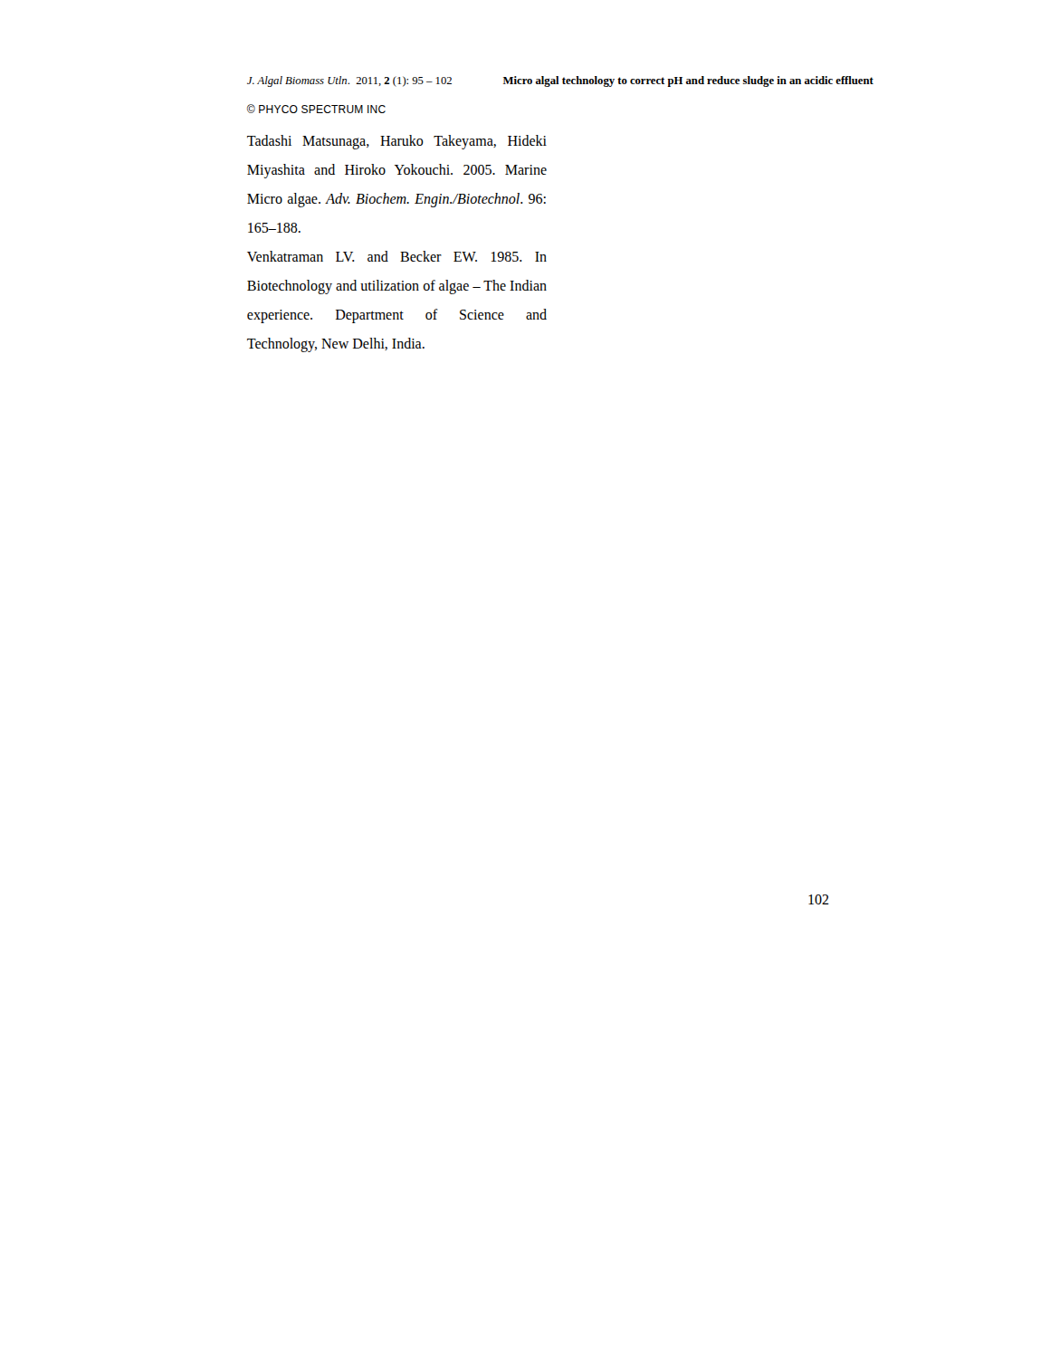J. Algal Biomass Utln. 2011, 2 (1): 95 – 102 Micro algal technology to correct pH and reduce sludge in an acidic effluent
© PHYCO SPECTRUM INC
Tadashi Matsunaga, Haruko Takeyama, Hideki Miyashita and Hiroko Yokouchi. 2005. Marine Micro algae. Adv. Biochem. Engin./Biotechnol. 96: 165–188.
Venkatraman LV. and Becker EW. 1985. In Biotechnology and utilization of algae – The Indian experience. Department of Science and Technology, New Delhi, India.
102